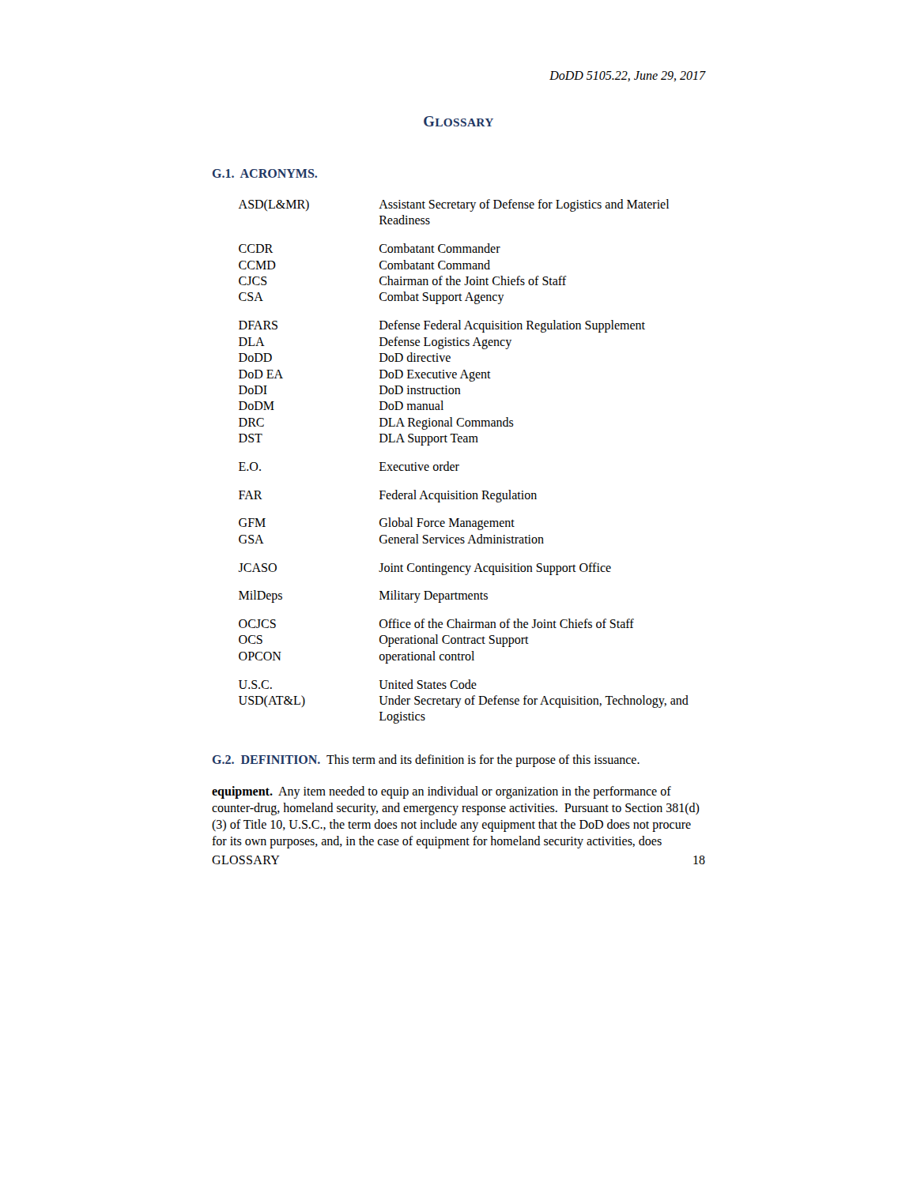DoDD 5105.22, June 29, 2017
GLOSSARY
G.1. ACRONYMS.
| ASD(L&MR) | Assistant Secretary of Defense for Logistics and Materiel Readiness |
| CCDR | Combatant Commander |
| CCMD | Combatant Command |
| CJCS | Chairman of the Joint Chiefs of Staff |
| CSA | Combat Support Agency |
| DFARS | Defense Federal Acquisition Regulation Supplement |
| DLA | Defense Logistics Agency |
| DoDD | DoD directive |
| DoD EA | DoD Executive Agent |
| DoDI | DoD instruction |
| DoDM | DoD manual |
| DRC | DLA Regional Commands |
| DST | DLA Support Team |
| E.O. | Executive order |
| FAR | Federal Acquisition Regulation |
| GFM | Global Force Management |
| GSA | General Services Administration |
| JCASO | Joint Contingency Acquisition Support Office |
| MilDeps | Military Departments |
| OCJCS | Office of the Chairman of the Joint Chiefs of Staff |
| OCS | Operational Contract Support |
| OPCON | operational control |
| U.S.C. | United States Code |
| USD(AT&L) | Under Secretary of Defense for Acquisition, Technology, and Logistics |
G.2. DEFINITION. This term and its definition is for the purpose of this issuance.
equipment. Any item needed to equip an individual or organization in the performance of counter-drug, homeland security, and emergency response activities. Pursuant to Section 381(d)(3) of Title 10, U.S.C., the term does not include any equipment that the DoD does not procure for its own purposes, and, in the case of equipment for homeland security activities, does
GLOSSARY 18